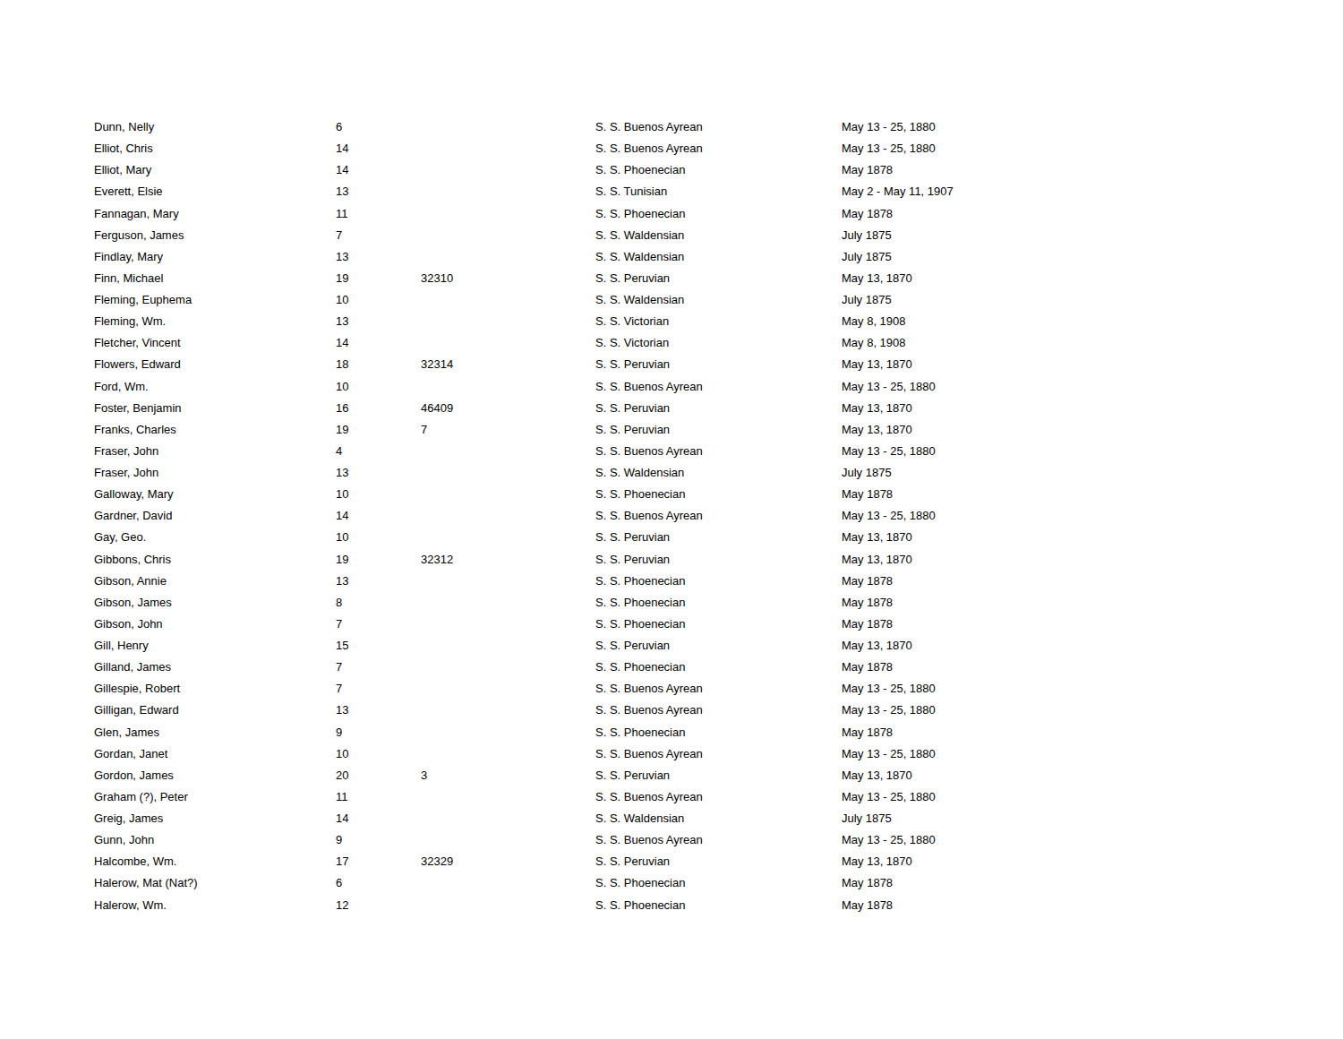| Dunn, Nelly | 6 | | S. S. Buenos Ayrean | May 13 - 25, 1880 |
| Elliot, Chris | 14 | | S. S. Buenos Ayrean | May 13 - 25, 1880 |
| Elliot, Mary | 14 | | S. S. Phoenecian | May 1878 |
| Everett, Elsie | 13 | | S. S. Tunisian | May 2 - May 11, 1907 |
| Fannagan, Mary | 11 | | S. S. Phoenecian | May 1878 |
| Ferguson, James | 7 | | S. S. Waldensian | July 1875 |
| Findlay, Mary | 13 | | S. S. Waldensian | July 1875 |
| Finn, Michael | 19 | 32310 | S. S. Peruvian | May 13, 1870 |
| Fleming, Euphema | 10 | | S. S. Waldensian | July 1875 |
| Fleming, Wm. | 13 | | S. S. Victorian | May 8, 1908 |
| Fletcher, Vincent | 14 | | S. S. Victorian | May 8, 1908 |
| Flowers, Edward | 18 | 32314 | S. S. Peruvian | May 13, 1870 |
| Ford, Wm. | 10 | | S. S. Buenos Ayrean | May 13 - 25, 1880 |
| Foster, Benjamin | 16 | 46409 | S. S. Peruvian | May 13, 1870 |
| Franks, Charles | 19 | 7 | S. S. Peruvian | May 13, 1870 |
| Fraser, John | 4 | | S. S. Buenos Ayrean | May 13 - 25, 1880 |
| Fraser, John | 13 | | S. S. Waldensian | July 1875 |
| Galloway, Mary | 10 | | S. S. Phoenecian | May 1878 |
| Gardner, David | 14 | | S. S. Buenos Ayrean | May 13 - 25, 1880 |
| Gay, Geo. | 10 | | S. S. Peruvian | May 13, 1870 |
| Gibbons, Chris | 19 | 32312 | S. S. Peruvian | May 13, 1870 |
| Gibson, Annie | 13 | | S. S. Phoenecian | May 1878 |
| Gibson, James | 8 | | S. S. Phoenecian | May 1878 |
| Gibson, John | 7 | | S. S. Phoenecian | May 1878 |
| Gill, Henry | 15 | | S. S. Peruvian | May 13, 1870 |
| Gilland, James | 7 | | S. S. Phoenecian | May 1878 |
| Gillespie, Robert | 7 | | S. S. Buenos Ayrean | May 13 - 25, 1880 |
| Gilligan, Edward | 13 | | S. S. Buenos Ayrean | May 13 - 25, 1880 |
| Glen, James | 9 | | S. S. Phoenecian | May 1878 |
| Gordan, Janet | 10 | | S. S. Buenos Ayrean | May 13 - 25, 1880 |
| Gordon, James | 20 | 3 | S. S. Peruvian | May 13, 1870 |
| Graham (?), Peter | 11 | | S. S. Buenos Ayrean | May 13 - 25, 1880 |
| Greig, James | 14 | | S. S. Waldensian | July 1875 |
| Gunn, John | 9 | | S. S. Buenos Ayrean | May 13 - 25, 1880 |
| Halcombe, Wm. | 17 | 32329 | S. S. Peruvian | May 13, 1870 |
| Halerow, Mat (Nat?) | 6 | | S. S. Phoenecian | May 1878 |
| Halerow, Wm. | 12 | | S. S. Phoenecian | May 1878 |